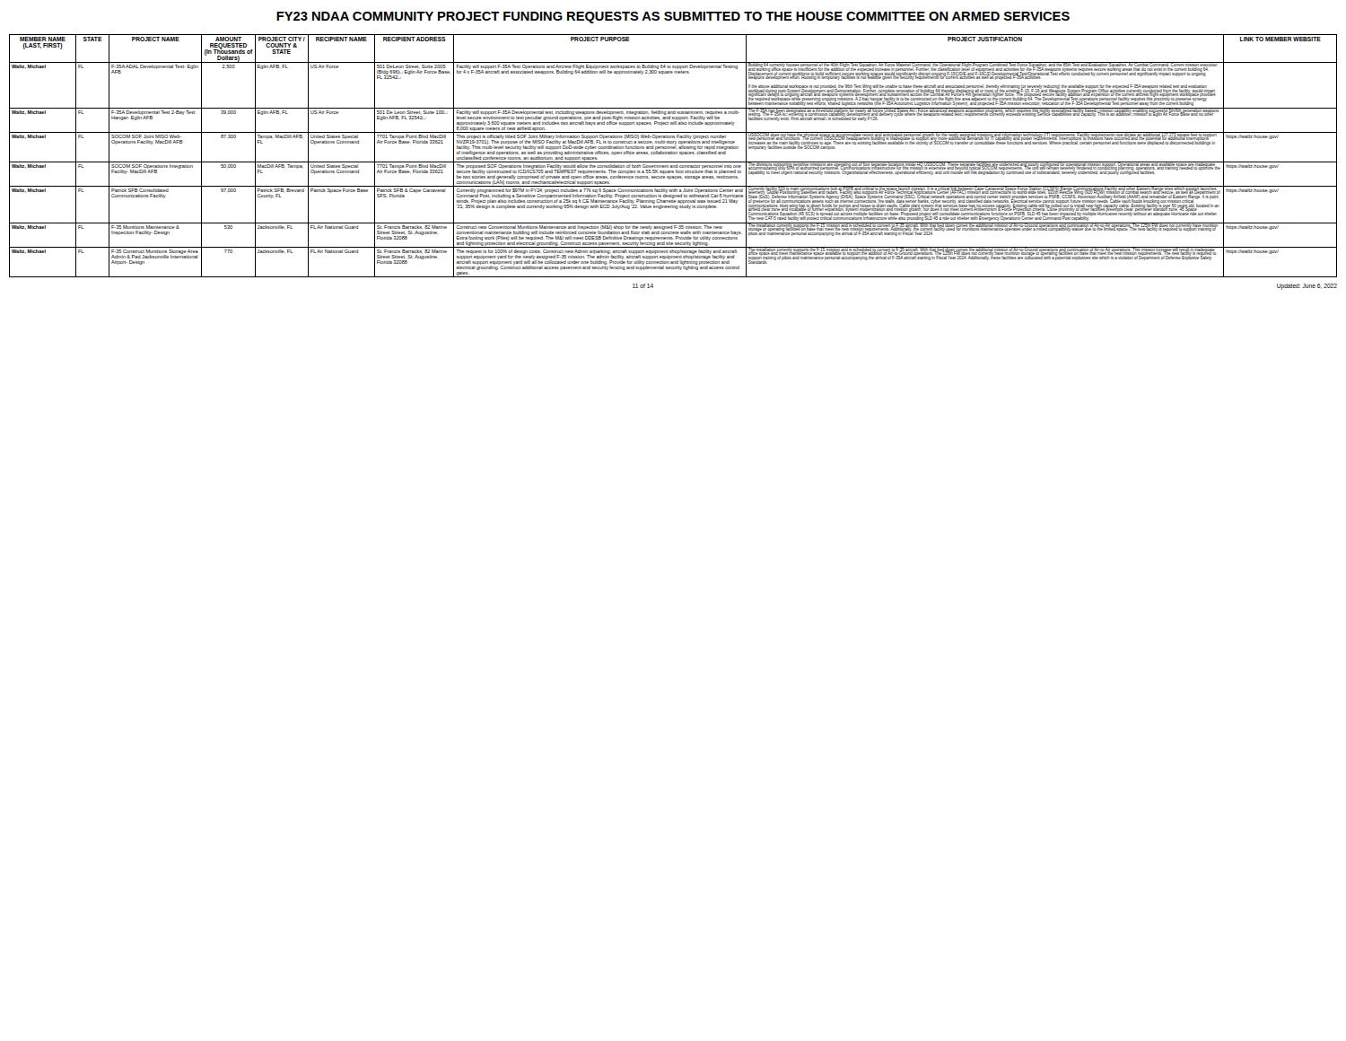FY23 NDAA COMMUNITY PROJECT FUNDING REQUESTS AS SUBMITTED TO THE HOUSE COMMITTEE ON ARMED SERVICES
| MEMBER NAME (LAST, FIRST) | STATE | PROJECT NAME | AMOUNT REQUESTED (In Thousands of Dollars) | PROJECT CITY / COUNTY & STATE | RECIPIENT NAME | RECIPIENT ADDRESS | PROJECT PURPOSE | PROJECT JUSTIFICATION | LINK TO MEMBER WEBSITE |
| --- | --- | --- | --- | --- | --- | --- | --- | --- | --- |
| Waltz, Michael | FL | F-35A ADAL Developmental Test- Eglin AFB | 2,500 | Eglin AFB, FL | US Air Force | 501 DeLeon Street, Suite 2005 (Bldg 696)□ Eglin Air Force Base, FL 32542□ | Facility will support F-35A Test Operations and Aircrew Flight Equipment workspaces to Building 64 to support Developmental Testing for 4 x F-35A aircraft and associated weapons. Building 64 addition will be approximately 2,300 square meters. | Building 64 currently houses personnel of the 40th Flight Test Squadron, Air Force Materiel Command, the Operational Flight Program Combined Test Force Squadron, and the 85th Test and Evaluation Squadron, Air Combat Command. Current mission execution and working office space is insufficient for the addition of the expected increase in personnel. Further, the classification level of equipment and activities for the F-35A weapons systems requires secure working areas that do not exist in the current building 64. Displacement of current workforce to build sufficient secure working spaces would significantly disrupt ongoing F-15C/D/E and F-16C/D Developmental Test/Operational Test efforts conducted by current personnel and significantly impact support to ongoing weapons development effort. Housing in temporary facilities is not feasible given the security requirements for current activities as well as projected F-35A activities. If the above additional workspace is not provided, the 96th Test Wing will be unable to base these aircraft and associated personnel, thereby eliminating (or severely reducing) the available support for the expected F-35A weapons related test and evaluation workload during post-System Development and Demonstration. Further, complete renovation of building 64 thereby displacing all or most of the existing F-15, F-16 and Weapons System Program Office activities currently conducted from the facility, would impart significant delays to ongoing aircraft and weapons systems development and sustainment across the Combat Air Force's 4th generation fighter force. The proposed secure facility addition and expansion of the current aircrew flight equipment workspace provides the required workspace while preserving ongoing missions. A 2-bay hangar facility is to be constructed on the flight line area adjacent to the current building 64. The Developmental Test operations personnel facility requires this proximity to preserve synergy between maintenance suitability test efforts, shared logistics networks (the F-35A Autonomic Logistics Information System), and projected F-35A mission execution; relocation of the F-35A Developmental Test personnel away from the current building | |
| Waltz, Michael | FL | F-35A Developmental Test 2-Bay Test Hangar- Eglin AFB | 39,000 | Eglin AFB, FL | US Air Force | 501 De Leon Street, Suite 100□ Eglin AFB, FL 32542□ | Facility will support F-35A Developmental test, including weapons development, integration, fielding and sustainment, requires a multi-level secure environment to test peculiar ground operations, pre and post-flight mission activities, and support. Facility will be approximately 3,600 square meters and includes two aircraft bays and office support spaces. Project will also include approximately 8,000 square meters of new airfield apron. | The F-35A has been designated as a threshold platform for nearly all future United States Air□ Force advanced weapons acquisition programs, which requires this highly specialized facility based□ mission capability enabling successful 5th/6th generation weapons testing. The F-35A is□ entering a continuous capability development and delivery cycle where the weapons-related test□ requirements currently exceeds existing Service capabilities and capacity. This is an additive□ mission to Eglin Air Force Base and no other facilities currently exist. First aircraft arrival□ is scheduled for early FY26. | |
| Waltz, Michael | FL | SOCOM SOF Joint MISO Web-Operations Facility, MacDill AFB | 87,300 | Tampa, MacDill AFB, FL | United States Special Operations Command | 7701 Tampa Point Blvd MacDill Air Force Base, Florida 33621 | This project is officially titled SOF Joint Military Information Support Operations (MISO) Web-Operations Facility (project number NVZR19-3701). The purpose of the MISO Facility at MacDill AFB, FL is to construct a secure, multi-story operations and intelligence facility. This multi-level security facility will support DoD-wide cyber coordination functions and personnel, allowing for rapid integration of intelligence and operations, as well as providing administrative offices, open office areas, collaboration spaces, classified and unclassified conference rooms, an auditorium, and support spaces. | USSOCOM does not have the physical space to accommodate recent and anticipated personnel growth for the newly assigned missions and information technology (IT) requirements. Facility requirements now dictate an additional 127,273 square feet to support new personnel and functions. The current USSOCOM headquarters building is inadequate to support any more additional demands for IT capability and power requirements. Interruptions to missions have occurred and the potential for additional interruptions increases as the main facility continues to age. There are no existing facilities available in the vicinity of SOCOM to transfer or consolidate these functions and services. Where practical, certain personnel and functions were displaced to disconnected buildings in temporary facilities outside the SOCOM campus. | https://waltz.house.gov/ |
| Waltz, Michael | FL | SOCOM SOF Operations Integration Facility- MacDill AFB | 50,000 | MacDill AFB, Tampa, FL | United States Special Operations Command | 7701 Tampa Point Blvd MacDill Air Force Base, Florida 33621 | The proposed SOF Operations Integration Facility would allow the consolidation of both Government and contractor personnel into one secure facility constructed to ICD/ICS705 and TEMPEST requirements. The complex is a 55.5K square foot structure that is planned to be two stories and generally comprised of private and open office areas, conference rooms, secure spaces, storage areas, restrooms, communications (LAN) rooms, and mechanical/electrical support spaces. | The divisions supporting sensitive missions are operating out of four separate locations inside HQ USSOCOM. These separate facilities are undersized and poorly configured for operational mission support. Operational areas and available space are inadequate accommodating only 60% of authorized personnel. Communications infrastructure for this mission is extensive and beyond typical SOCOM requirements. The unit will remain severely hindered in conducting planning, operations, and training needed to optimize the capability to meet urgent national security missions. Organizational effectiveness, operational efficiency, and unit morale will risk degradation by continued use of substandard, severely undersized, and poorly configured facilities. | https://waltz.house.gov/ |
| Waltz, Michael | FL | Patrick SFB Consolidated Communications Facility | 97,000 | Patrick SFB, Brevard County, FL | Patrick Space Force Base | Patrick SFB & Cape Canaveral SFS, Florida | Currently programmed for $97M in FY24; project includes a 77k sq ft Space Communications facility with a Joint Operations Center and Command Post, including a Sensitive Compartmented Information Facility. Project construction is designed to withstand Cat-5 hurricane winds. Project plan also includes construction of a 25k sq ft CE Maintenance Facility. Planning Charrette approval was issued 21 May '21; 35% design is complete and currently working 65% design with ECD July/Aug '22. Value engineering study is complete. | Currently facility 533 is main communications hub at PSFB and critical to the space launch mission. It is a critical link between Cape Canaveral Space Force Station (CCSFS) Range Communications Facility and other Eastern Range sites which support launches, telemetry, Global Positioning Satellites and radars. Facility also supports Air Force Technical Applications Center (AFTAC) mission and connections to world-wide sites, 920th Rescue Wing (920 RQW) mission of combat search and rescue, as well as Department of State (DoS), Defense Information Systems Agency (DISA), Space Systems Command (SSC). Critical network operations and control center switch provides services to PSFB, CCSFS, Ascension Auxiliary Airfield (AAAF) and remainder of Eastern Range. It is point of presence for all communications assets such as internet connections, fire walls, data server banks, cyber security, and classified data networks. Electrical service cannot support future mission needs. Cable vault floods knocking out mission critical communications. Host wing has to divert funds for pumps and hoses to drain vaults. Cable plant system that services base has no excess capacity. Existing cable will be pulled out to install new high capacity cable. Existing facility is over 50 years old, located in an airfield clear zone and incapable of further expansion, system modernization and mission growth, nor does it not meet current Antiterrorism & Force Protection criteria. Close proximity of other facilities preempts clear, perimeter standoff zone. 45 Space Communications Squadron (45 SCS) is spread out across multiple facilities on base. Proposed project will consolidate communications functions on PSFB. SLD 45 has been impacted by multiple Hurricanes recently without an adequate Hurricane ride out shelter. The new CAT-5 rated facility will protect critical communications infrastructure while also providing SLD 45 a ride out shelter with Emergency Operations Center and Command Post capability. | https://waltz.house.gov/ |
| Waltz, Michael | FL | F-35 Munitions Maintenance & Inspection Facility- Design | 530 | Jacksonville, FL | FL Air National Guard | St. Francis Barracks, 82 Marine Street Street, St. Augustine, Florida 32088 | Construct new Conventional Munitions Maintenance and Inspection (M&I) shop for the newly assigned F-35 mission. The new conventional maintenance building will include reinforced concrete foundation and floor slab and concrete walls with maintenance bays. Extra footing work (Piles) will be required. The M&I will meet DDESB Definitive Drawings requirements. Provide for utility connections and lightning protection and electrical grounding. Construct access pavement, security fencing and site security lighting. | The installation currently supports the F-15 mission and is scheduled to convert to F-35 aircraft. With that bed down comes the additional mission of Air-to-Ground operations and continuation of Air-to-Air operations. The 125th FW does not currently have munition storage or operating facilities on base that meet the new mission requirements. Additionally, the current facility used for munitions maintenance operates under a mixed compatibility waiver due to the limited space. The new facility is required to support training of pilots and maintenance personal accompanying the arrival of F-35A aircraft starting in Fiscal Year 2024. | https://waltz.house.gov/ |
| Waltz, Michael | FL | F-35 Construct Munitions Storage Area Admin & Pad Jacksonville International Airport- Design | 770 | Jacksonville, FL | FL Air National Guard | St. Francis Barracks, 82 Marine Street Street, St. Augustine, Florida 32088 | The request is for 100% of design costs. Construct new Admin w/parking; aircraft support equipment shop/storage facility and aircraft support equipment yard for the newly assigned F-35 mission. The admin facility, aircraft support equipment shop/storage facility and aircraft support equipment yard will all be collocated under one building. Provide for utility connection and lightning protection and electrical grounding. Construct additional access pavement and security fencing and supplemental security lighting and access control gates. | The installation currently supports the F-15 mission and is scheduled to convert to F-35 aircraft. With that bed down comes the additional mission of Air-to-Ground operations and continuation of Air-to-Air operations. This mission increase will result in inadequate office space and meet maintenance space available to support the addition of Air-to-Ground operations. The 125th FW does not currently have munition storage or operating facilities on base that meet the new mission requirements. The new facility is required to support training of pilots and maintenance personal accompanying the arrival of F-35A aircraft starting in Fiscal Year 2024. Additionally, these facilities are collocated with a potential explosives site which is a violation of Department of Defense Explosive Safety Standards. | https://waltz.house.gov/ |
11 of 14 Updated: June 6, 2022